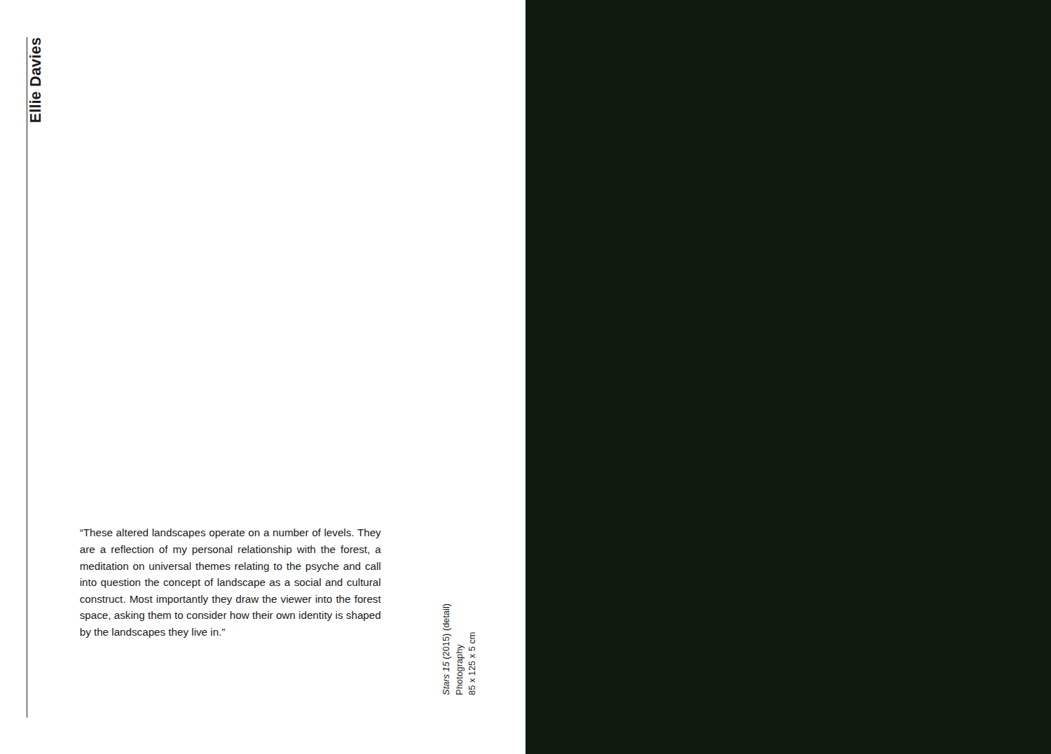Ellie Davies
“These altered landscapes operate on a number of levels. They are a reflection of my personal relationship with the forest, a meditation on universal themes relating to the psyche and call into question the concept of landscape as a social and cultural construct. Most importantly they draw the viewer into the forest space, asking them to consider how their own identity is shaped by the landscapes they live in.”
Stars 15 (2015) (detail)
Photography
85 x 125 x 5 cm